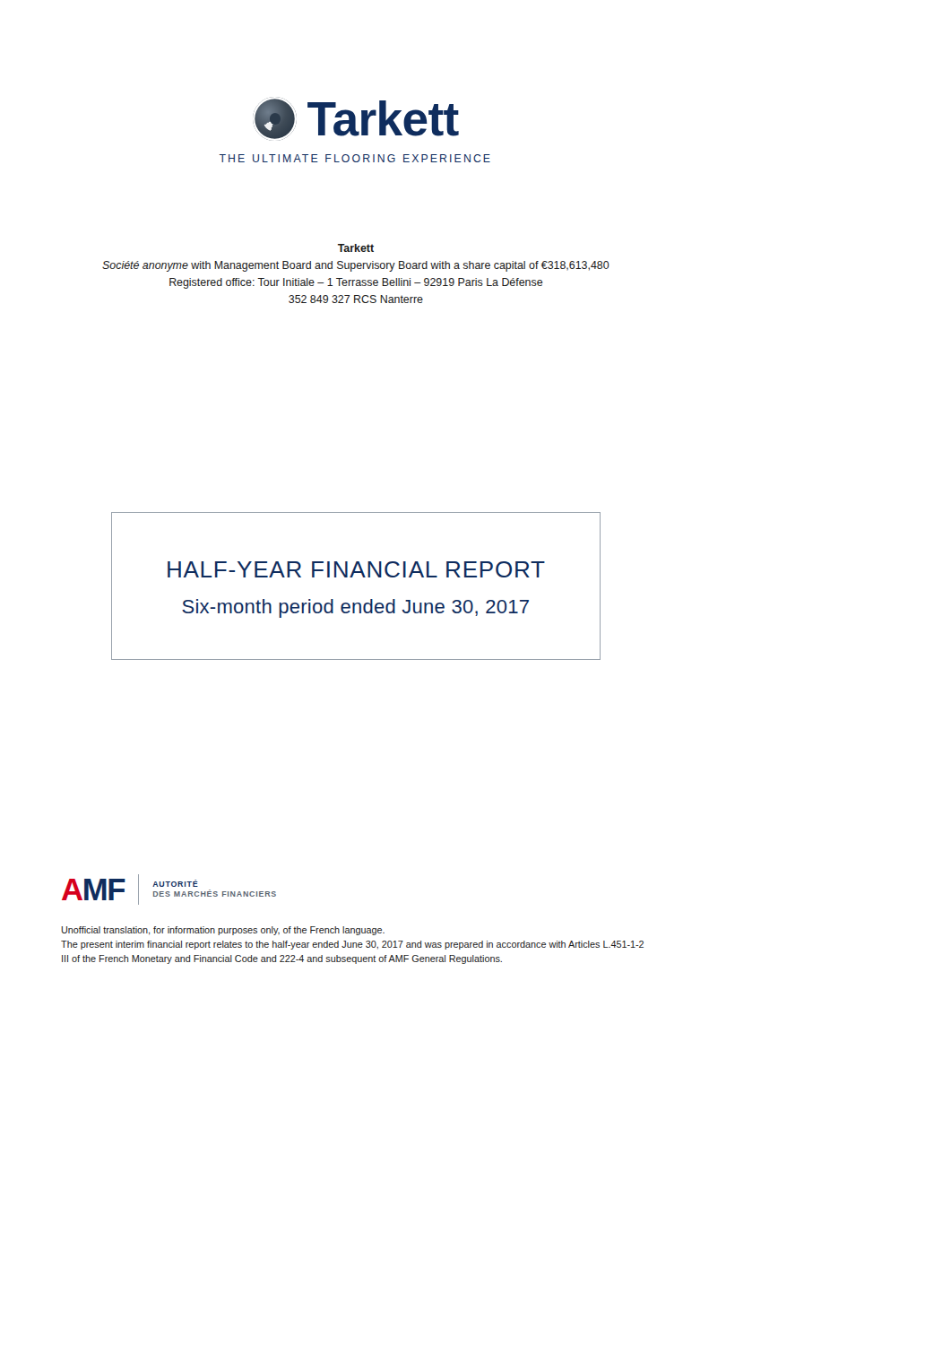Tarkett
THE ULTIMATE FLOORING EXPERIENCE
Tarkett
Société anonyme with Management Board and Supervisory Board with a share capital of €318,613,480
Registered office: Tour Initiale – 1 Terrasse Bellini – 92919 Paris La Défense
352 849 327 RCS Nanterre
HALF-YEAR FINANCIAL REPORT
Six-month period ended June 30, 2017
AMF
AUTORITÉ
DES MARCHÉS FINANCIERS
Unofficial translation, for information purposes only, of the French language.
The present interim financial report relates to the half-year ended June 30, 2017 and was prepared in accordance with Articles L.451-1-2 III of the French Monetary and Financial Code and 222-4 and subsequent of AMF General Regulations.